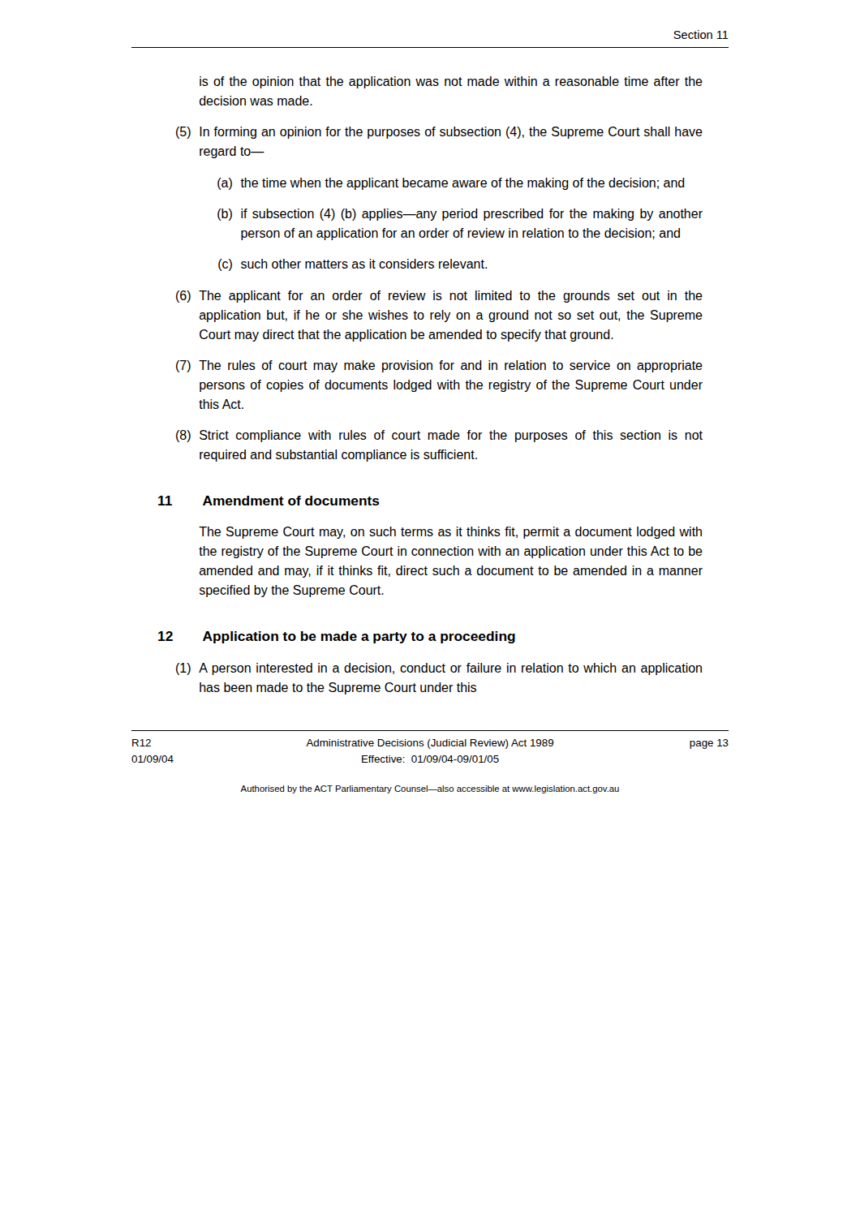Section 11
is of the opinion that the application was not made within a reasonable time after the decision was made.
(5)
In forming an opinion for the purposes of subsection (4), the Supreme Court shall have regard to—
(a) the time when the applicant became aware of the making of the decision; and
(b) if subsection (4) (b) applies—any period prescribed for the making by another person of an application for an order of review in relation to the decision; and
(c) such other matters as it considers relevant.
(6)
The applicant for an order of review is not limited to the grounds set out in the application but, if he or she wishes to rely on a ground not so set out, the Supreme Court may direct that the application be amended to specify that ground.
(7)
The rules of court may make provision for and in relation to service on appropriate persons of copies of documents lodged with the registry of the Supreme Court under this Act.
(8)
Strict compliance with rules of court made for the purposes of this section is not required and substantial compliance is sufficient.
11 Amendment of documents
The Supreme Court may, on such terms as it thinks fit, permit a document lodged with the registry of the Supreme Court in connection with an application under this Act to be amended and may, if it thinks fit, direct such a document to be amended in a manner specified by the Supreme Court.
12 Application to be made a party to a proceeding
(1)
A person interested in a decision, conduct or failure in relation to which an application has been made to the Supreme Court under this
| R12 01/09/04 | Administrative Decisions (Judicial Review) Act 1989 Effective: 01/09/04-09/01/05 | page 13 |
Authorised by the ACT Parliamentary Counsel—also accessible at www.legislation.act.gov.au